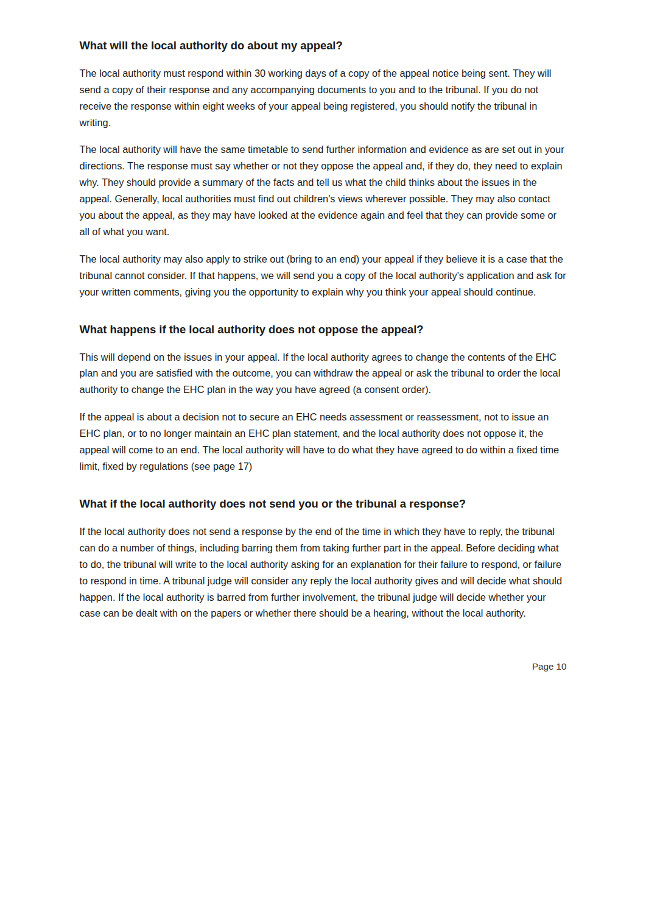What will the local authority do about my appeal?
The local authority must respond within 30 working days of a copy of the appeal notice being sent. They will send a copy of their response and any accompanying documents to you and to the tribunal. If you do not receive the response within eight weeks of your appeal being registered, you should notify the tribunal in writing.
The local authority will have the same timetable to send further information and evidence as are set out in your directions. The response must say whether or not they oppose the appeal and, if they do, they need to explain why. They should provide a summary of the facts and tell us what the child thinks about the issues in the appeal. Generally, local authorities must find out children's views wherever possible. They may also contact you about the appeal, as they may have looked at the evidence again and feel that they can provide some or all of what you want.
The local authority may also apply to strike out (bring to an end) your appeal if they believe it is a case that the tribunal cannot consider. If that happens, we will send you a copy of the local authority's application and ask for your written comments, giving you the opportunity to explain why you think your appeal should continue.
What happens if the local authority does not oppose the appeal?
This will depend on the issues in your appeal. If the local authority agrees to change the contents of the EHC plan and you are satisfied with the outcome, you can withdraw the appeal or ask the tribunal to order the local authority to change the EHC plan in the way you have agreed (a consent order).
If the appeal is about a decision not to secure an EHC needs assessment or reassessment, not to issue an EHC plan, or to no longer maintain an EHC plan statement, and the local authority does not oppose it, the appeal will come to an end. The local authority will have to do what they have agreed to do within a fixed time limit, fixed by regulations (see page 17)
What if the local authority does not send you or the tribunal a response?
If the local authority does not send a response by the end of the time in which they have to reply, the tribunal can do a number of things, including barring them from taking further part in the appeal. Before deciding what to do, the tribunal will write to the local authority asking for an explanation for their failure to respond, or failure to respond in time. A tribunal judge will consider any reply the local authority gives and will decide what should happen. If the local authority is barred from further involvement, the tribunal judge will decide whether your case can be dealt with on the papers or whether there should be a hearing, without the local authority.
Page 10